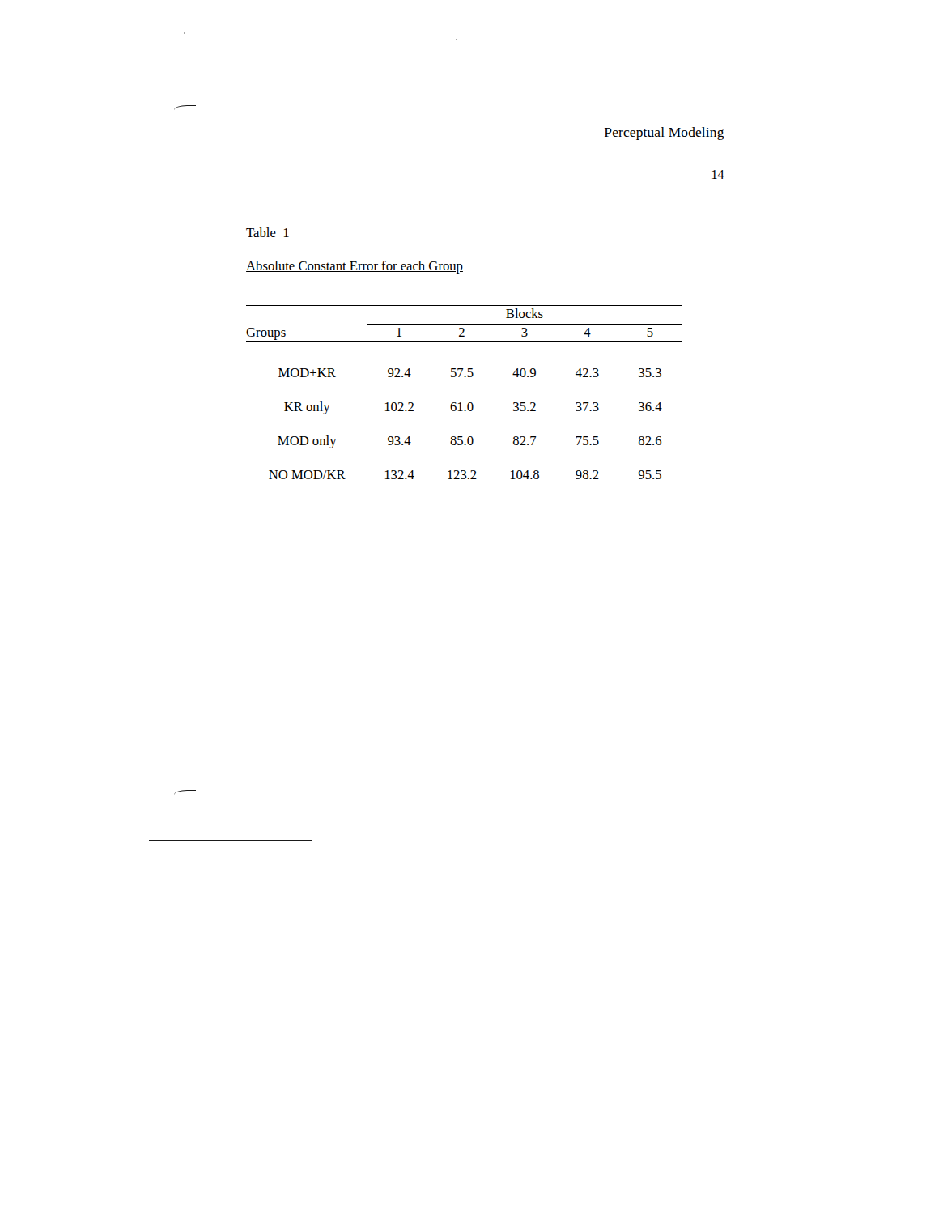Perceptual Modeling
14
Table 1
Absolute Constant Error for each Group
| | Blocks |
| Groups | 1 | 2 | 3 | 4 | 5 |
| MOD+KR | 92.4 | 57.5 | 40.9 | 42.3 | 35.3 |
| KR only | 102.2 | 61.0 | 35.2 | 37.3 | 36.4 |
| MOD only | 93.4 | 85.0 | 82.7 | 75.5 | 82.6 |
| NO MOD/KR | 132.4 | 123.2 | 104.8 | 98.2 | 95.5 |